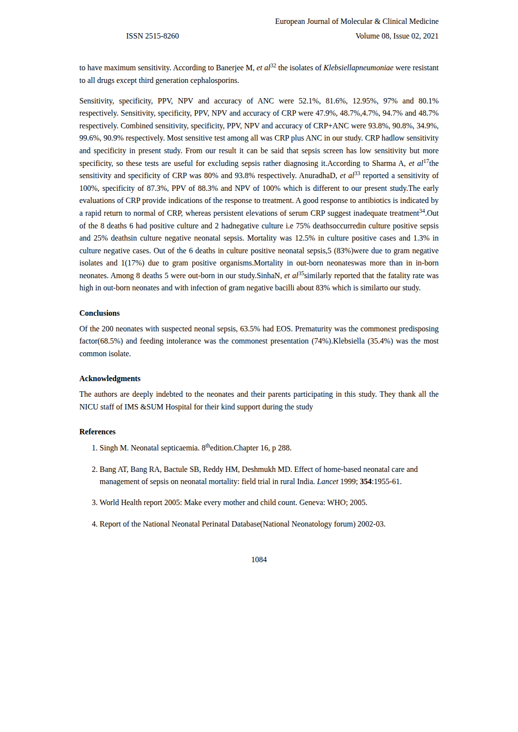European Journal of Molecular & Clinical Medicine ISSN 2515-8260 Volume 08, Issue 02, 2021
to have maximum sensitivity. According to Banerjee M, et al32 the isolates of Klebsiellapneumoniae were resistant to all drugs except third generation cephalosporins.
Sensitivity, specificity, PPV, NPV and accuracy of ANC were 52.1%, 81.6%, 12.95%, 97% and 80.1% respectively. Sensitivity, specificity, PPV, NPV and accuracy of CRP were 47.9%, 48.7%,4.7%, 94.7% and 48.7% respectively. Combined sensitivity, specificity, PPV, NPV and accuracy of CRP+ANC were 93.8%, 90.8%, 34.9%, 99.6%, 90.9% respectively. Most sensitive test among all was CRP plus ANC in our study. CRP hadlow sensitivity and specificity in present study. From our result it can be said that sepsis screen has low sensitivity but more specificity, so these tests are useful for excluding sepsis rather diagnosing it.According to Sharma A, et al17the sensitivity and specificity of CRP was 80% and 93.8% respectively. AnuradhaD, et al33 reported a sensitivity of 100%, specificity of 87.3%, PPV of 88.3% and NPV of 100% which is different to our present study.The early evaluations of CRP provide indications of the response to treatment. A good response to antibiotics is indicated by a rapid return to normal of CRP, whereas persistent elevations of serum CRP suggest inadequate treatment34.Out of the 8 deaths 6 had positive culture and 2 hadnegative culture i.e 75% deathsoccurredin culture positive sepsis and 25% deathsin culture negative neonatal sepsis. Mortality was 12.5% in culture positive cases and 1.3% in culture negative cases. Out of the 6 deaths in culture positive neonatal sepsis,5 (83%)were due to gram negative isolates and 1(17%) due to gram positive organisms.Mortality in out-born neonateswas more than in in-born neonates. Among 8 deaths 5 were out-born in our study.SinhaN, et al35similarly reported that the fatality rate was high in out-born neonates and with infection of gram negative bacilli about 83% which is similarto our study.
Conclusions
Of the 200 neonates with suspected neonal sepsis, 63.5% had EOS. Prematurity was the commonest predisposing factor(68.5%) and feeding intolerance was the commonest presentation (74%).Klebsiella (35.4%) was the most common isolate.
Acknowledgments
The authors are deeply indebted to the neonates and their parents participating in this study. They thank all the NICU staff of IMS &SUM Hospital for their kind support during the study
References
Singh M. Neonatal septicaemia. 8thedition.Chapter 16, p 288.
Bang AT, Bang RA, Bactule SB, Reddy HM, Deshmukh MD. Effect of home-based neonatal care and management of sepsis on neonatal mortality: field trial in rural India. Lancet 1999; 354:1955-61.
World Health report 2005: Make every mother and child count. Geneva: WHO; 2005.
Report of the National Neonatal Perinatal Database(National Neonatology forum) 2002-03.
1084